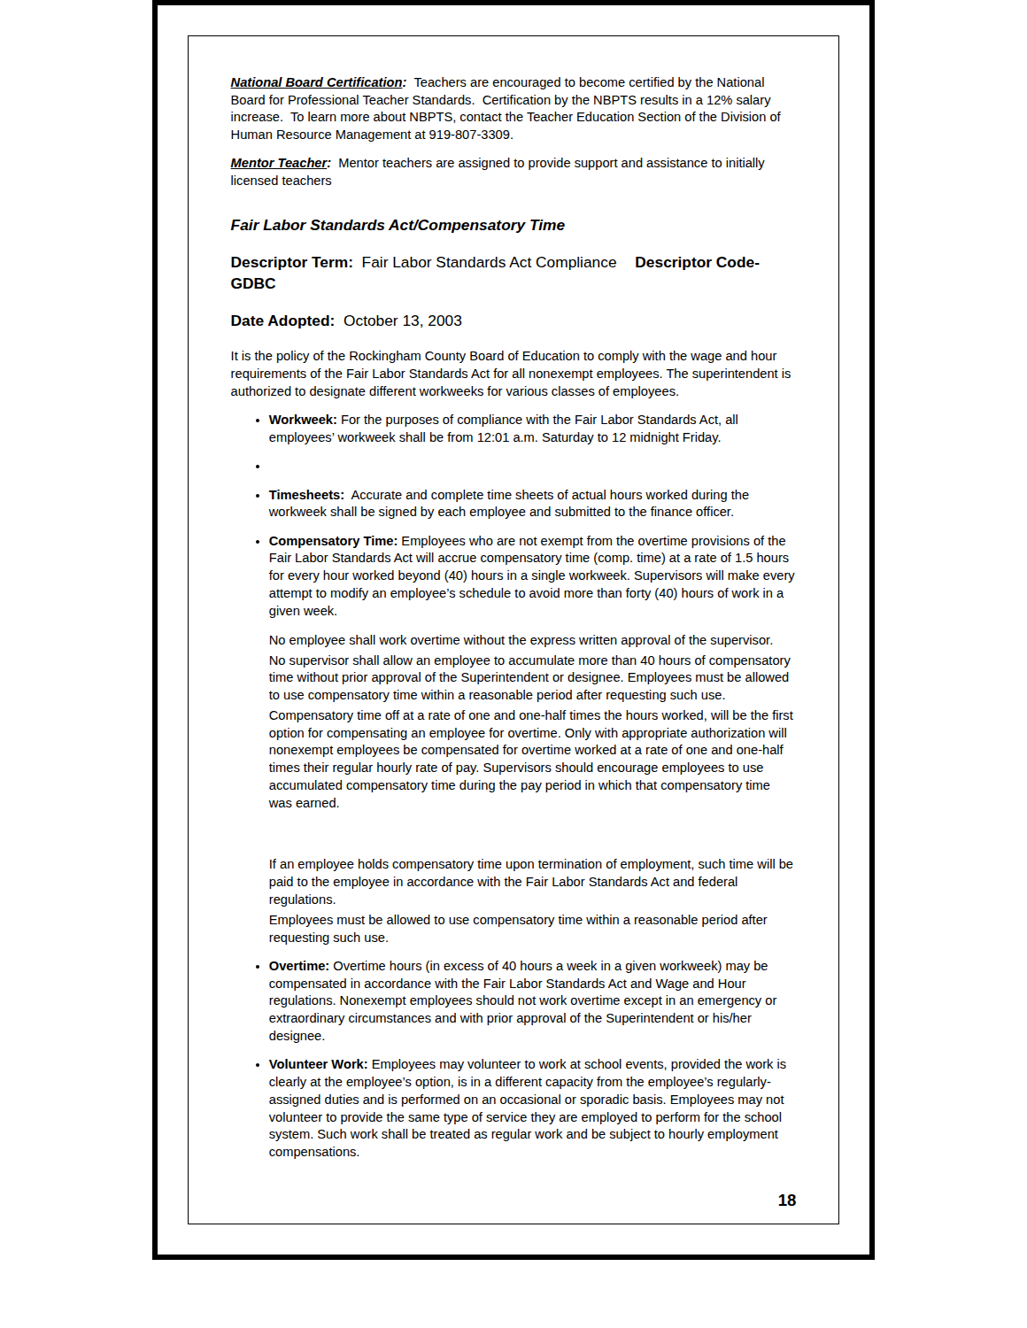National Board Certification: Teachers are encouraged to become certified by the National Board for Professional Teacher Standards. Certification by the NBPTS results in a 12% salary increase. To learn more about NBPTS, contact the Teacher Education Section of the Division of Human Resource Management at 919-807-3309.
Mentor Teacher: Mentor teachers are assigned to provide support and assistance to initially licensed teachers
Fair Labor Standards Act/Compensatory Time
Descriptor Term: Fair Labor Standards Act Compliance Descriptor Code-GDBC
Date Adopted: October 13, 2003
It is the policy of the Rockingham County Board of Education to comply with the wage and hour requirements of the Fair Labor Standards Act for all nonexempt employees. The superintendent is authorized to designate different workweeks for various classes of employees.
Workweek: For the purposes of compliance with the Fair Labor Standards Act, all employees’ workweek shall be from 12:01 a.m. Saturday to 12 midnight Friday.
Timesheets: Accurate and complete time sheets of actual hours worked during the workweek shall be signed by each employee and submitted to the finance officer.
Compensatory Time: Employees who are not exempt from the overtime provisions of the Fair Labor Standards Act will accrue compensatory time (comp. time) at a rate of 1.5 hours for every hour worked beyond (40) hours in a single workweek. Supervisors will make every attempt to modify an employee’s schedule to avoid more than forty (40) hours of work in a given week.
No employee shall work overtime without the express written approval of the supervisor.
No supervisor shall allow an employee to accumulate more than 40 hours of compensatory time without prior approval of the Superintendent or designee. Employees must be allowed to use compensatory time within a reasonable period after requesting such use.
Compensatory time off at a rate of one and one-half times the hours worked, will be the first option for compensating an employee for overtime. Only with appropriate authorization will nonexempt employees be compensated for overtime worked at a rate of one and one-half times their regular hourly rate of pay. Supervisors should encourage employees to use accumulated compensatory time during the pay period in which that compensatory time was earned.
If an employee holds compensatory time upon termination of employment, such time will be paid to the employee in accordance with the Fair Labor Standards Act and federal regulations.
Employees must be allowed to use compensatory time within a reasonable period after requesting such use.
Overtime: Overtime hours (in excess of 40 hours a week in a given workweek) may be compensated in accordance with the Fair Labor Standards Act and Wage and Hour regulations. Nonexempt employees should not work overtime except in an emergency or extraordinary circumstances and with prior approval of the Superintendent or his/her designee.
Volunteer Work: Employees may volunteer to work at school events, provided the work is clearly at the employee’s option, is in a different capacity from the employee’s regularly-assigned duties and is performed on an occasional or sporadic basis. Employees may not volunteer to provide the same type of service they are employed to perform for the school system. Such work shall be treated as regular work and be subject to hourly employment compensations.
18